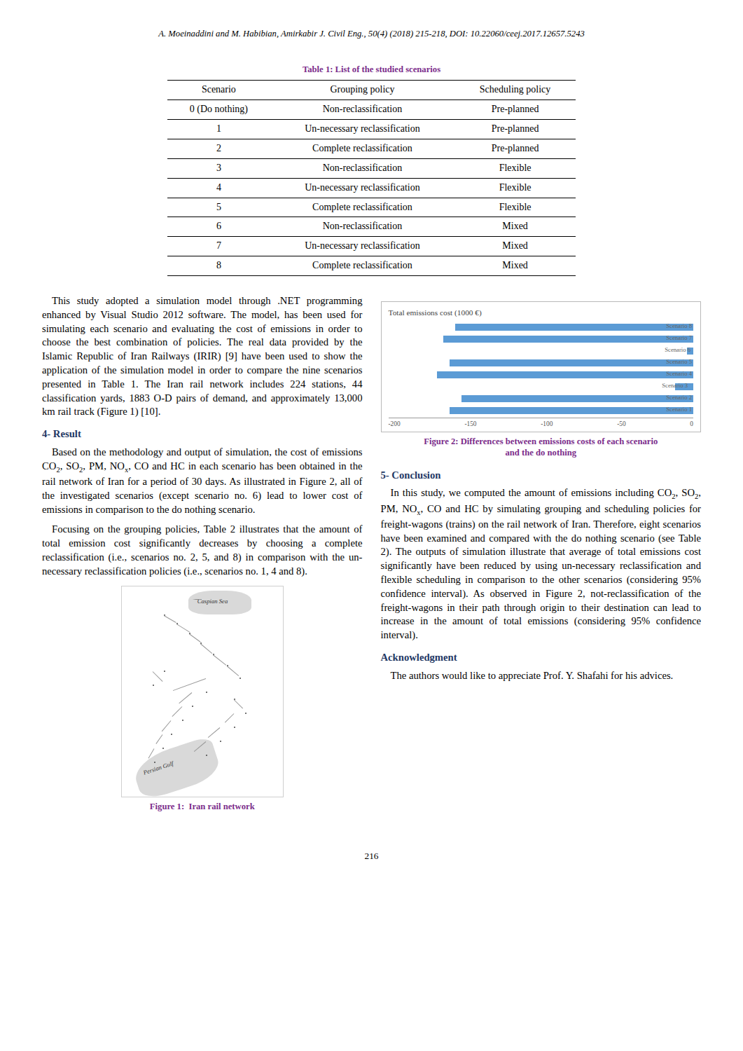A. Moeinaddini and M. Habibian, Amirkabir J. Civil Eng., 50(4) (2018) 215-218, DOI: 10.22060/ceej.2017.12657.5243
Table 1: List of the studied scenarios
| Scenario | Grouping policy | Scheduling policy |
| --- | --- | --- |
| 0 (Do nothing) | Non-reclassification | Pre-planned |
| 1 | Un-necessary reclassification | Pre-planned |
| 2 | Complete reclassification | Pre-planned |
| 3 | Non-reclassification | Flexible |
| 4 | Un-necessary reclassification | Flexible |
| 5 | Complete reclassification | Flexible |
| 6 | Non-reclassification | Mixed |
| 7 | Un-necessary reclassification | Mixed |
| 8 | Complete reclassification | Mixed |
This study adopted a simulation model through .NET programming enhanced by Visual Studio 2012 software. The model, has been used for simulating each scenario and evaluating the cost of emissions in order to choose the best combination of policies. The real data provided by the Islamic Republic of Iran Railways (IRIR) [9] have been used to show the application of the simulation model in order to compare the nine scenarios presented in Table 1. The Iran rail network includes 224 stations, 44 classification yards, 1883 O-D pairs of demand, and approximately 13,000 km rail track (Figure 1) [10].
4- Result
Based on the methodology and output of simulation, the cost of emissions CO2, SO2, PM, NOx, CO and HC in each scenario has been obtained in the rail network of Iran for a period of 30 days. As illustrated in Figure 2, all of the investigated scenarios (except scenario no. 6) lead to lower cost of emissions in comparison to the do nothing scenario.
Focusing on the grouping policies, Table 2 illustrates that the amount of total emission cost significantly decreases by choosing a complete reclassification (i.e., scenarios no. 2, 5, and 8) in comparison with the un-necessary reclassification policies (i.e., scenarios no. 1, 4 and 8).
Caspian Sea
Persian Gulf
Figure 1: Iran rail network
Total emissions cost (1000 €)
Scenario 8
Scenario 7
Scenario 6
Scenario 5
Scenario 4
Scenario 3
Scenario 2
Scenario 1
-200 -150 -100 -50 0
Figure 2: Differences between emissions costs of each scenario
and the do nothing
5- Conclusion
In this study, we computed the amount of emissions including CO2, SO2, PM, NOx, CO and HC by simulating grouping and scheduling policies for freight-wagons (trains) on the rail network of Iran. Therefore, eight scenarios have been examined and compared with the do nothing scenario (see Table 2). The outputs of simulation illustrate that average of total emissions cost significantly have been reduced by using un-necessary reclassification and flexible scheduling in comparison to the other scenarios (considering 95% confidence interval). As observed in Figure 2, not-reclassification of the freight-wagons in their path through origin to their destination can lead to increase in the amount of total emissions (considering 95% confidence interval).
Acknowledgment
The authors would like to appreciate Prof. Y. Shafahi for his advices.
216